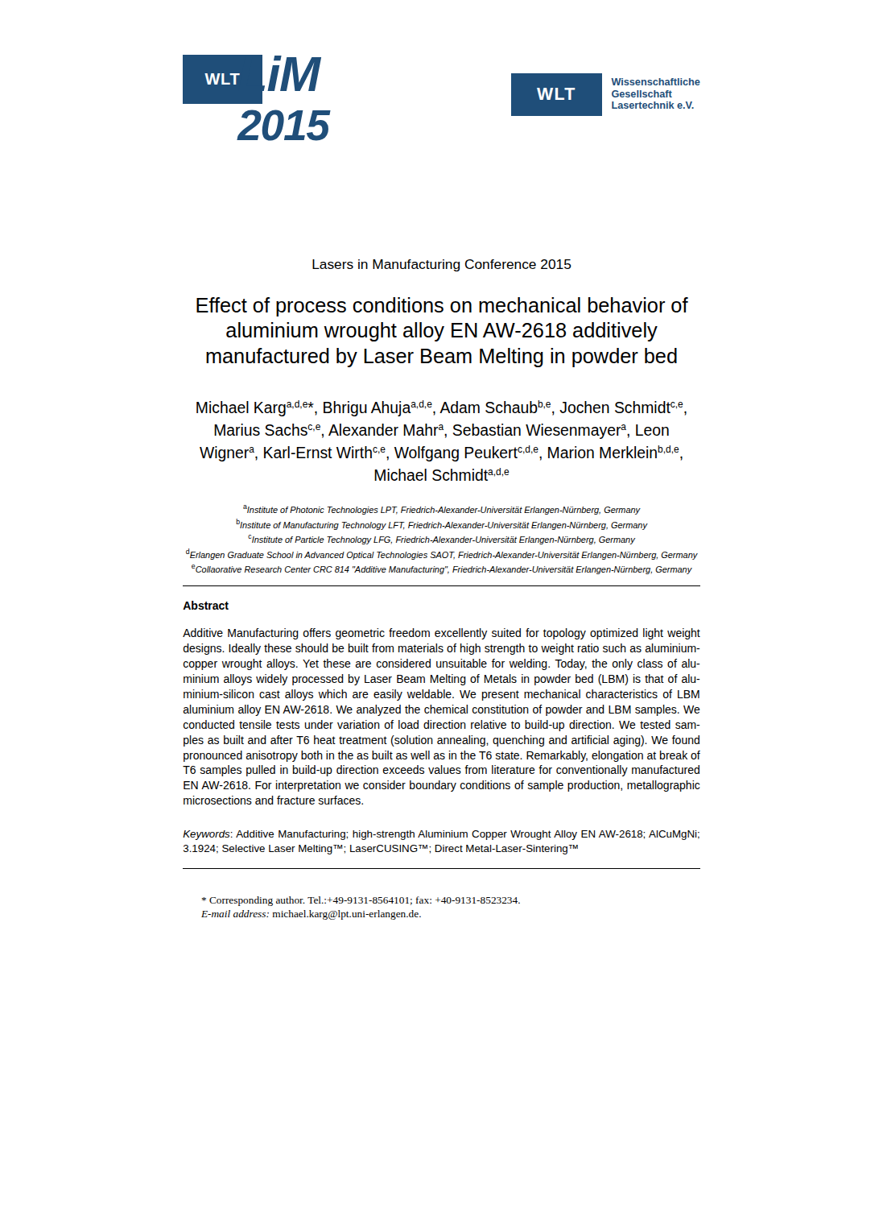WLT
LiM
2015
WLT
Wissenschaftliche
Gesellschaft
Lasertechnik e.V.
Lasers in Manufacturing Conference 2015
Effect of process conditions on mechanical behavior of aluminium wrought alloy EN AW-2618 additively manufactured by Laser Beam Melting in powder bed
Michael Karga,d,e*, Bhrigu Ahujaa,d,e, Adam Schaubb,e, Jochen Schmidtc,e, Marius Sachsc,e, Alexander Mahra, Sebastian Wiesenmayera, Leon Wignera, Karl-Ernst Wirthc,e, Wolfgang Peukertc,d,e, Marion Merkleinb,d,e, Michael Schmidta,d,e
aInstitute of Photonic Technologies LPT, Friedrich-Alexander-Universität Erlangen-Nürnberg, Germany
bInstitute of Manufacturing Technology LFT, Friedrich-Alexander-Universität Erlangen-Nürnberg, Germany
cInstitute of Particle Technology LFG, Friedrich-Alexander-Universität Erlangen-Nürnberg, Germany
dErlangen Graduate School in Advanced Optical Technologies SAOT, Friedrich-Alexander-Universität Erlangen-Nürnberg, Germany
eCollaorative Research Center CRC 814 "Additive Manufacturing", Friedrich-Alexander-Universität Erlangen-Nürnberg, Germany
Abstract
Additive Manufacturing offers geometric freedom excellently suited for topology optimized light weight designs. Ideally these should be built from materials of high strength to weight ratio such as aluminium-copper wrought alloys. Yet these are considered unsuitable for welding. Today, the only class of aluminium alloys widely processed by Laser Beam Melting of Metals in powder bed (LBM) is that of aluminium-silicon cast alloys which are easily weldable. We present mechanical characteristics of LBM aluminium alloy EN AW-2618. We analyzed the chemical constitution of powder and LBM samples. We conducted tensile tests under variation of load direction relative to build-up direction. We tested samples as built and after T6 heat treatment (solution annealing, quenching and artificial aging). We found pronounced anisotropy both in the as built as well as in the T6 state. Remarkably, elongation at break of T6 samples pulled in build-up direction exceeds values from literature for conventionally manufactured EN AW-2618. For interpretation we consider boundary conditions of sample production, metallographic microsections and fracture surfaces.
Keywords: Additive Manufacturing; high-strength Aluminium Copper Wrought Alloy EN AW-2618; AlCuMgNi; 3.1924; Selective Laser Melting™; LaserCUSING™; Direct Metal-Laser-Sintering™
* Corresponding author. Tel.:+49-9131-8564101; fax: +40-9131-8523234.
E-mail address: michael.karg@lpt.uni-erlangen.de.